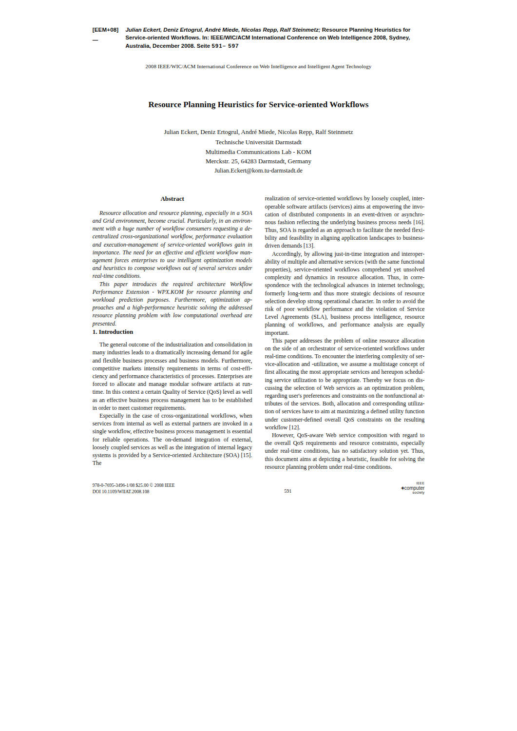[EEM+08] —
Julian Eckert, Deniz Ertogrul, André Miede, Nicolas Repp, Ralf Steinmetz; Resource Planning Heuristics for Service-oriented Workflows. In: IEEE/WIC/ACM International Conference on Web Intelligence 2008, Sydney, Australia, December 2008. Seite 591– 597
2008 IEEE/WIC/ACM International Conference on Web Intelligence and Intelligent Agent Technology
Resource Planning Heuristics for Service-oriented Workflows
Julian Eckert, Deniz Ertogrul, André Miede, Nicolas Repp, Ralf Steinmetz
Technische Universität Darmstadt
Multimedia Communications Lab - KOM
Merckstr. 25, 64283 Darmstadt, Germany
Julian.Eckert@kom.tu-darmstadt.de
Abstract
Resource allocation and resource planning, especially in a SOA and Grid environment, become crucial. Particularly, in an environment with a huge number of workflow consumers requesting a decentralized cross-organizational workflow, performance evaluation and execution-management of service-oriented workflows gain in importance. The need for an effective and efficient workflow management forces enterprises to use intelligent optimization models and heuristics to compose workflows out of several services under real-time conditions.
This paper introduces the required architecture Workflow Performance Extension - WPX.KOM for resource planning and workload prediction purposes. Furthermore, optimization approaches and a high-performance heuristic solving the addressed resource planning problem with low computational overhead are presented.
1. Introduction
The general outcome of the industrialization and consolidation in many industries leads to a dramatically increasing demand for agile and flexible business processes and business models. Furthermore, competitive markets intensify requirements in terms of cost-efficiency and performance characteristics of processes. Enterprises are forced to allocate and manage modular software artifacts at runtime. In this context a certain Quality of Service (QoS) level as well as an effective business process management has to be established in order to meet customer requirements.
Especially in the case of cross-organizational workflows, when services from internal as well as external partners are invoked in a single workflow, effective business process management is essential for reliable operations. The on-demand integration of external, loosely coupled services as well as the integration of internal legacy systems is provided by a Service-oriented Architecture (SOA) [15]. The
realization of service-oriented workflows by loosely coupled, interoperable software artifacts (services) aims at empowering the invocation of distributed components in an event-driven or asynchronous fashion reflecting the underlying business process needs [16]. Thus, SOA is regarded as an approach to facilitate the needed flexibility and feasibility in aligning application landscapes to business-driven demands [13].
Accordingly, by allowing just-in-time integration and interoperability of multiple and alternative services (with the same functional properties), service-oriented workflows comprehend yet unsolved complexity and dynamics in resource allocation. Thus, in correspondence with the technological advances in internet technology, formerly long-term and thus more strategic decisions of resource selection develop strong operational character. In order to avoid the risk of poor workflow performance and the violation of Service Level Agreements (SLA), business process intelligence, resource planning of workflows, and performance analysis are equally important.
This paper addresses the problem of online resource allocation on the side of an orchestrator of service-oriented workflows under real-time conditions. To encounter the interfering complexity of service-allocation and -utilization, we assume a multistage concept of first allocating the most appropriate services and hereupon scheduling service utilization to be appropriate. Thereby we focus on discussing the selection of Web services as an optimization problem, regarding user's preferences and constraints on the nonfunctional attributes of the services. Both, allocation and corresponding utilization of services have to aim at maximizing a defined utility function under customer-defined overall QoS constraints on the resulting workflow [12].
However, QoS-aware Web service composition with regard to the overall QoS requirements and resource constraints, especially under real-time conditions, has no satisfactory solution yet. Thus, this document aims at depicting a heuristic, feasible for solving the resource planning problem under real-time conditions.
978-0-7695-3496-1/08 $25.00 © 2008 IEEE
DOI 10.1109/WIIAT.2008.108
591
IEEE
◈computer
society